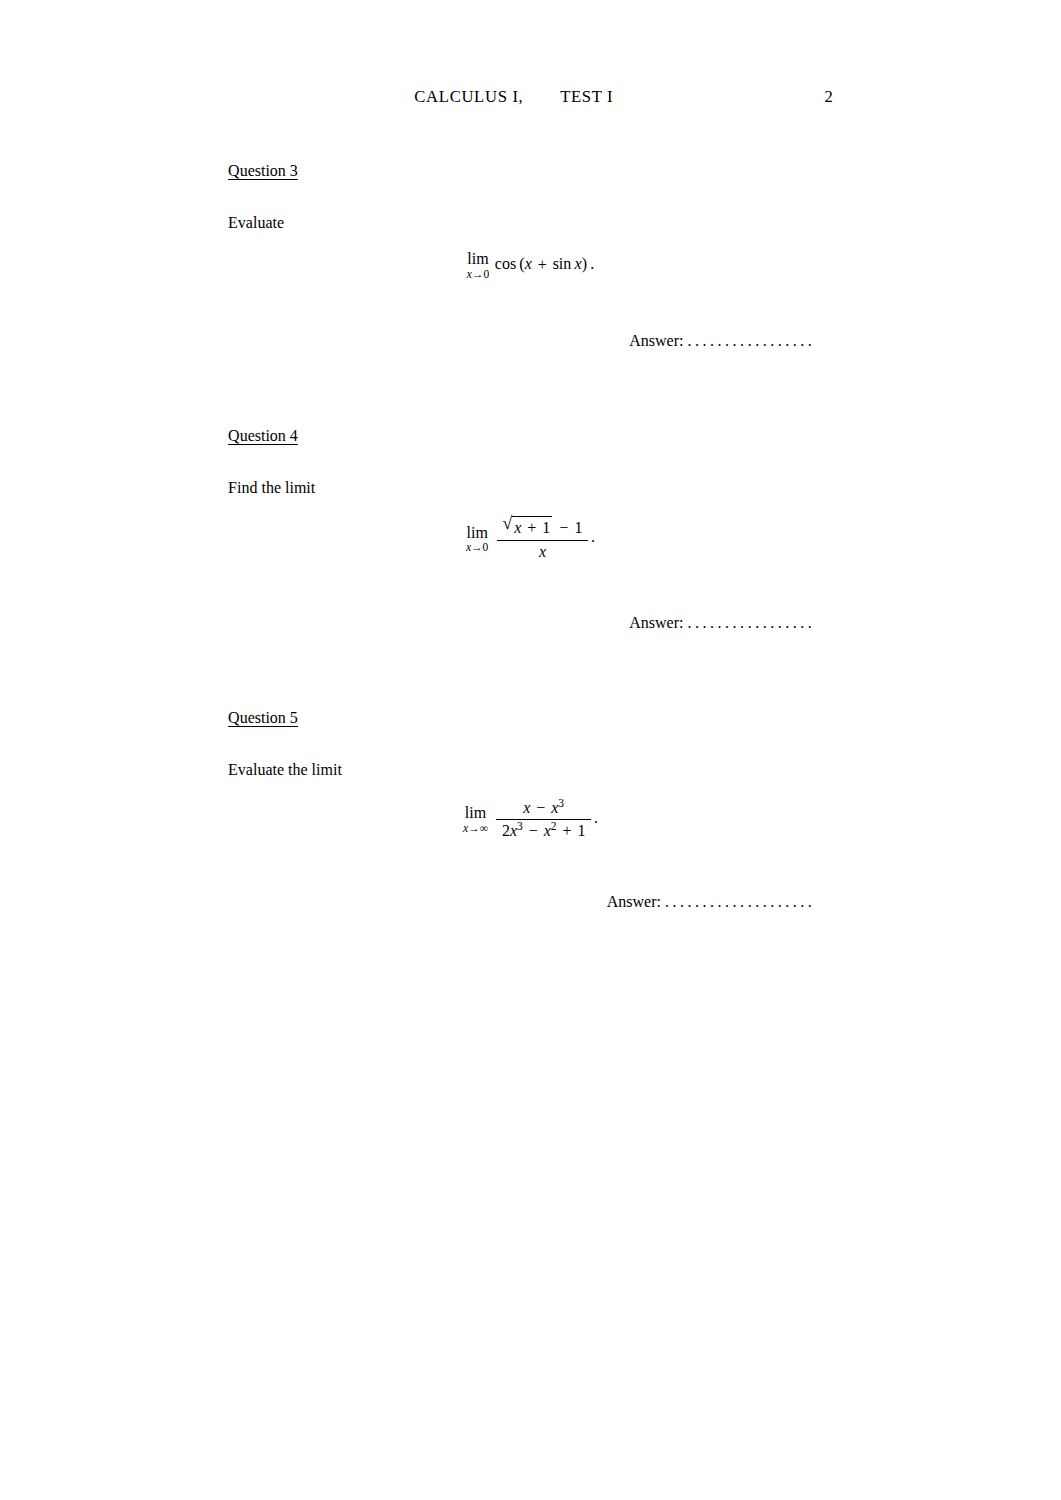CALCULUS I, TEST I
2
Question 3
Evaluate
lim x→0cos (x + sin x) .
Answer: .................
Question 4
Find the limit
lim x→0 x + 1 − 1 x.
Answer: .................
Question 5
Evaluate the limit
lim x→∞x − x32x3 − x2 + 1.
Answer: ....................